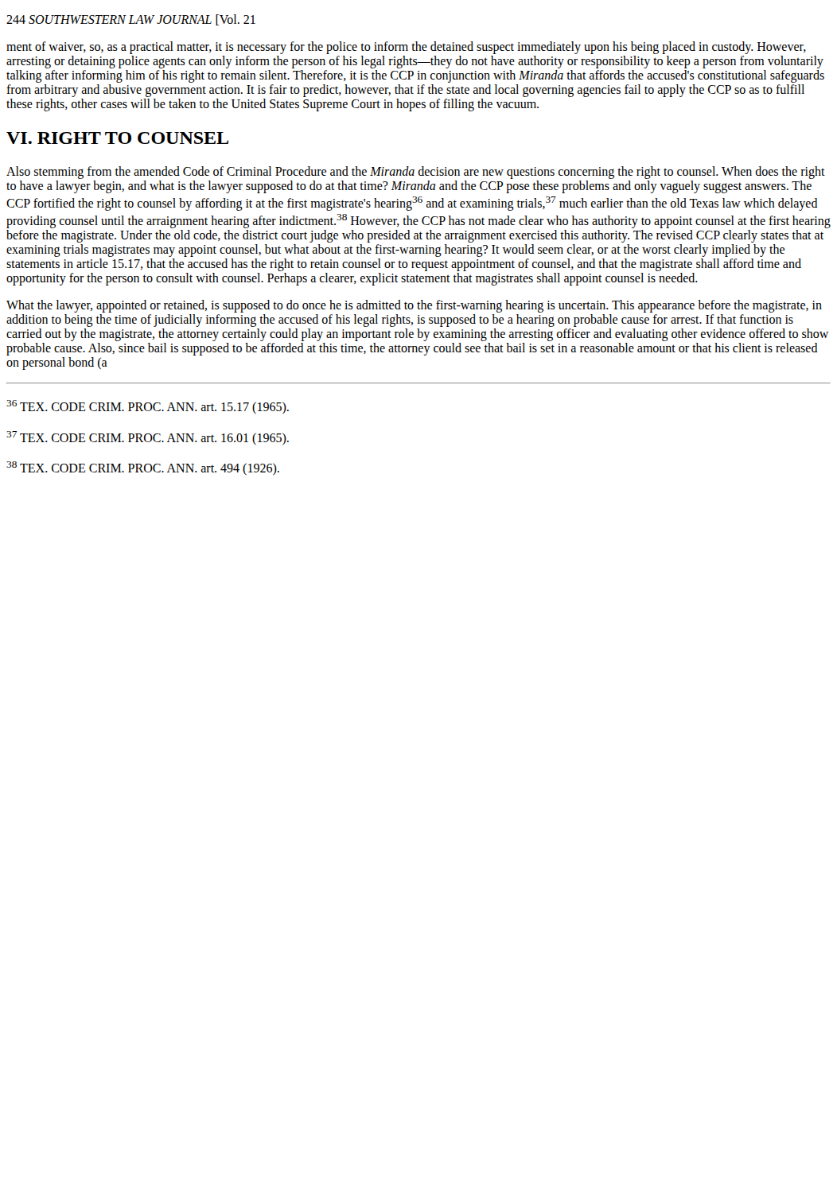244 SOUTHWESTERN LAW JOURNAL [Vol. 21
ment of waiver, so, as a practical matter, it is necessary for the police to inform the detained suspect immediately upon his being placed in custody. However, arresting or detaining police agents can only inform the person of his legal rights—they do not have authority or responsibility to keep a person from voluntarily talking after informing him of his right to remain silent. Therefore, it is the CCP in conjunction with Miranda that affords the accused's constitutional safeguards from arbitrary and abusive government action. It is fair to predict, however, that if the state and local governing agencies fail to apply the CCP so as to fulfill these rights, other cases will be taken to the United States Supreme Court in hopes of filling the vacuum.
VI. RIGHT TO COUNSEL
Also stemming from the amended Code of Criminal Procedure and the Miranda decision are new questions concerning the right to counsel. When does the right to have a lawyer begin, and what is the lawyer supposed to do at that time? Miranda and the CCP pose these problems and only vaguely suggest answers. The CCP fortified the right to counsel by affording it at the first magistrate's hearing36 and at examining trials,37 much earlier than the old Texas law which delayed providing counsel until the arraignment hearing after indictment.38 However, the CCP has not made clear who has authority to appoint counsel at the first hearing before the magistrate. Under the old code, the district court judge who presided at the arraignment exercised this authority. The revised CCP clearly states that at examining trials magistrates may appoint counsel, but what about at the first-warning hearing? It would seem clear, or at the worst clearly implied by the statements in article 15.17, that the accused has the right to retain counsel or to request appointment of counsel, and that the magistrate shall afford time and opportunity for the person to consult with counsel. Perhaps a clearer, explicit statement that magistrates shall appoint counsel is needed.
What the lawyer, appointed or retained, is supposed to do once he is admitted to the first-warning hearing is uncertain. This appearance before the magistrate, in addition to being the time of judicially informing the accused of his legal rights, is supposed to be a hearing on probable cause for arrest. If that function is carried out by the magistrate, the attorney certainly could play an important role by examining the arresting officer and evaluating other evidence offered to show probable cause. Also, since bail is supposed to be afforded at this time, the attorney could see that bail is set in a reasonable amount or that his client is released on personal bond (a
36 TEX. CODE CRIM. PROC. ANN. art. 15.17 (1965).
37 TEX. CODE CRIM. PROC. ANN. art. 16.01 (1965).
38 TEX. CODE CRIM. PROC. ANN. art. 494 (1926).